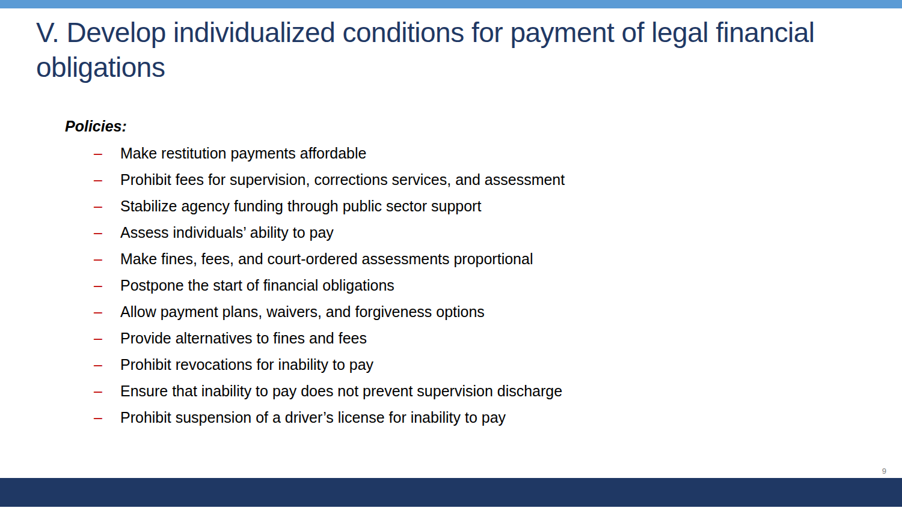V. Develop individualized conditions for payment of legal financial obligations
Policies:
Make restitution payments affordable
Prohibit fees for supervision, corrections services, and assessment
Stabilize agency funding through public sector support
Assess individuals’ ability to pay
Make fines, fees, and court-ordered assessments proportional
Postpone the start of financial obligations
Allow payment plans, waivers, and forgiveness options
Provide alternatives to fines and fees
Prohibit revocations for inability to pay
Ensure that inability to pay does not prevent supervision discharge
Prohibit suspension of a driver’s license for inability to pay
9